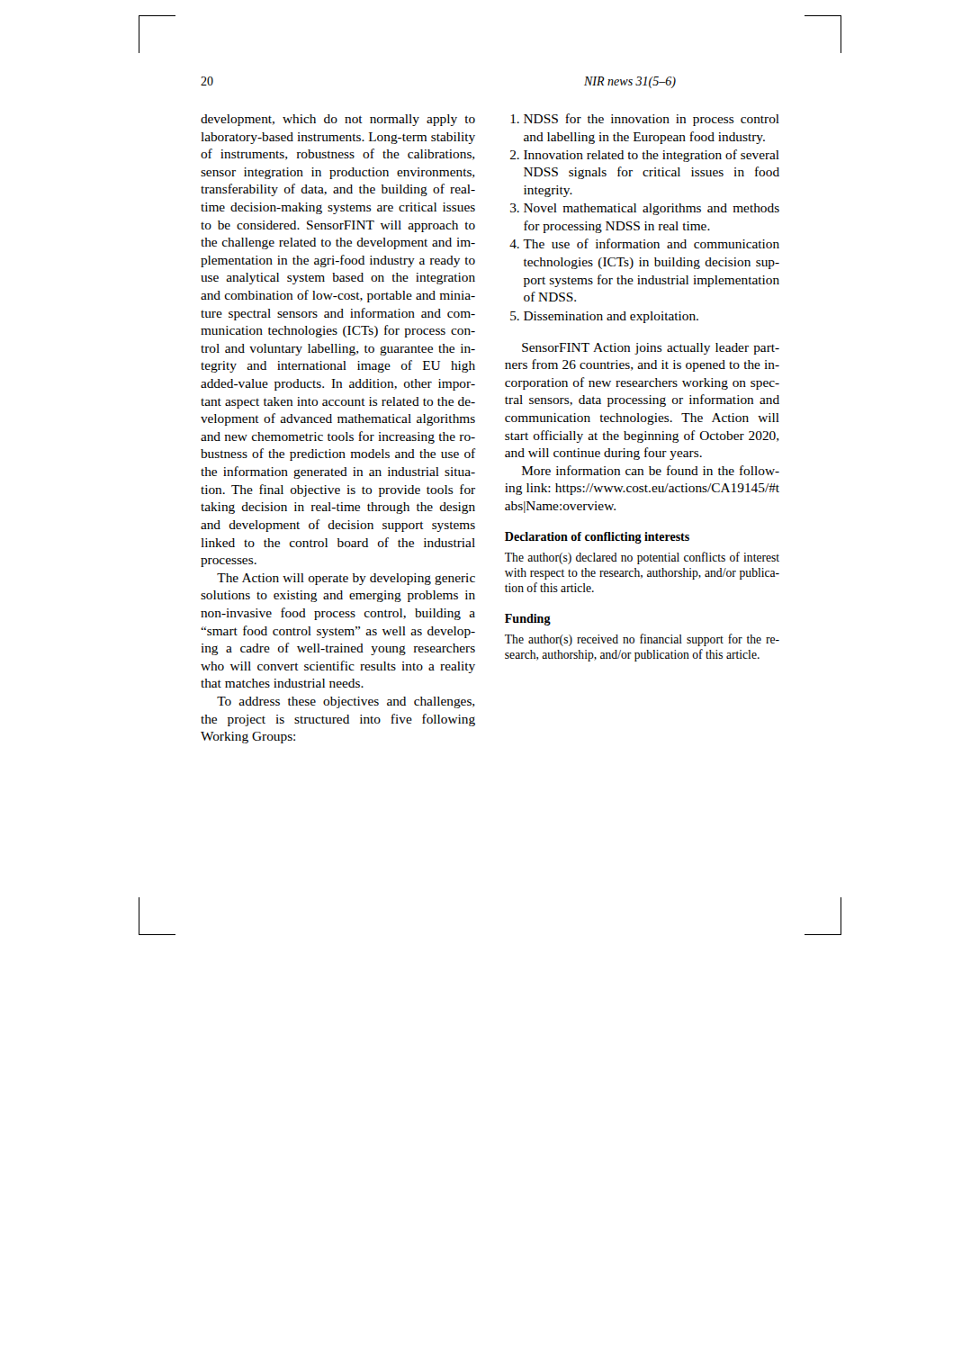20 NIR news 31(5–6)
development, which do not normally apply to laboratory-based instruments. Long-term stability of instruments, robustness of the calibrations, sensor integration in production environments, transferability of data, and the building of real-time decision-making systems are critical issues to be considered. SensorFINT will approach to the challenge related to the development and implementation in the agri-food industry a ready to use analytical system based on the integration and combination of low-cost, portable and miniature spectral sensors and information and communication technologies (ICTs) for process control and voluntary labelling, to guarantee the integrity and international image of EU high added-value products. In addition, other important aspect taken into account is related to the development of advanced mathematical algorithms and new chemometric tools for increasing the robustness of the prediction models and the use of the information generated in an industrial situation. The final objective is to provide tools for taking decision in real-time through the design and development of decision support systems linked to the control board of the industrial processes.
The Action will operate by developing generic solutions to existing and emerging problems in non-invasive food process control, building a “smart food control system” as well as developing a cadre of well-trained young researchers who will convert scientific results into a reality that matches industrial needs.
To address these objectives and challenges, the project is structured into five following Working Groups:
NDSS for the innovation in process control and labelling in the European food industry.
Innovation related to the integration of several NDSS signals for critical issues in food integrity.
Novel mathematical algorithms and methods for processing NDSS in real time.
The use of information and communication technologies (ICTs) in building decision support systems for the industrial implementation of NDSS.
Dissemination and exploitation.
SensorFINT Action joins actually leader partners from 26 countries, and it is opened to the incorporation of new researchers working on spectral sensors, data processing or information and communication technologies. The Action will start officially at the beginning of October 2020, and will continue during four years.
More information can be found in the following link: https://www.cost.eu/actions/CA19145/#tabs|Name:overview.
Declaration of conflicting interests
The author(s) declared no potential conflicts of interest with respect to the research, authorship, and/or publication of this article.
Funding
The author(s) received no financial support for the research, authorship, and/or publication of this article.